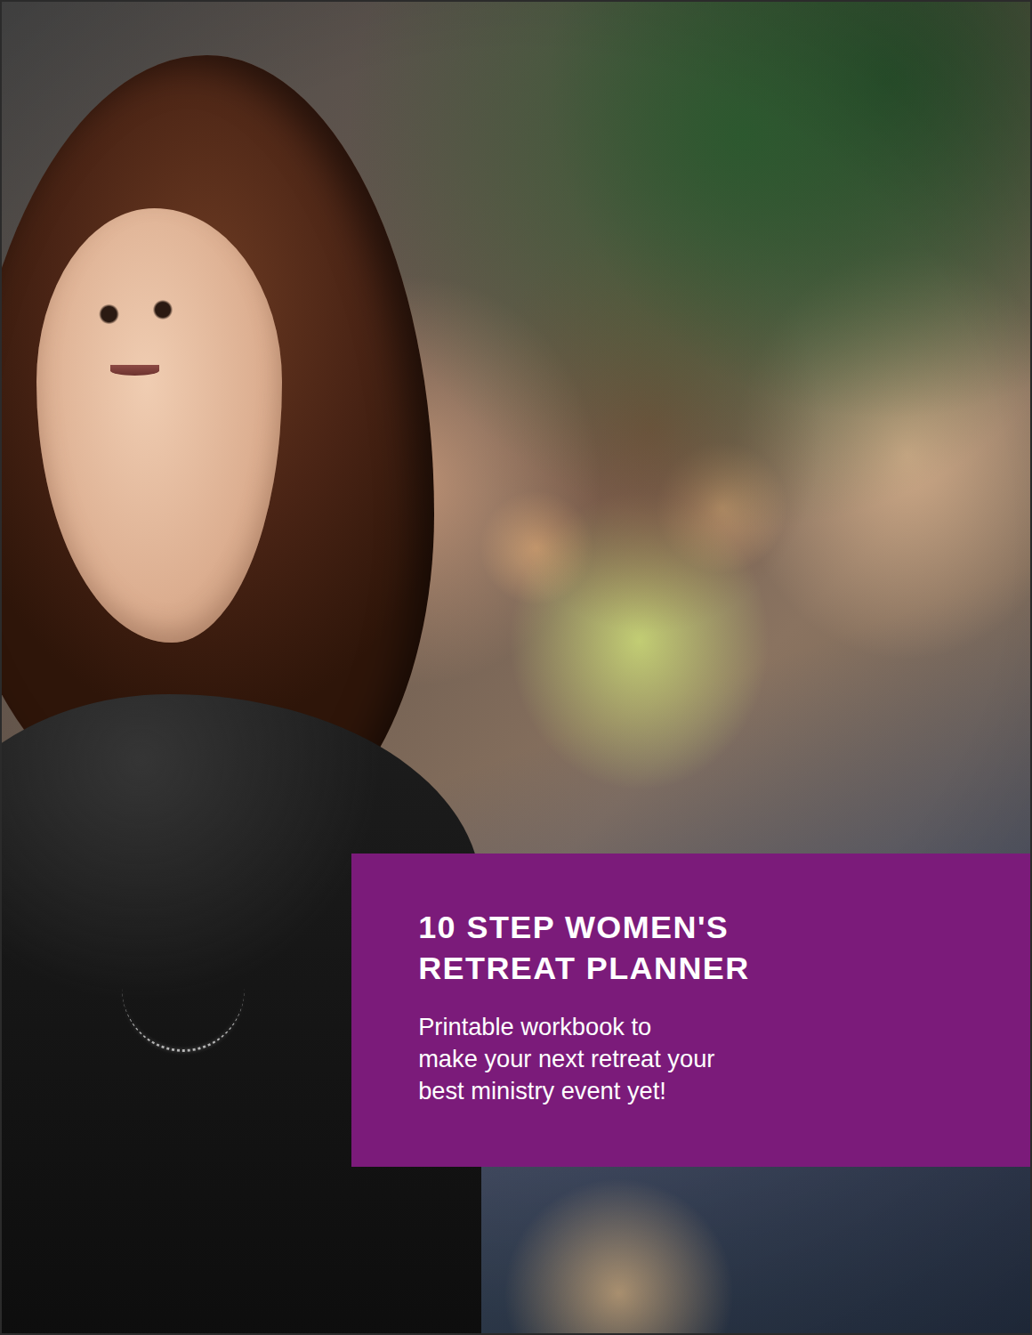10 Step Women's
Retreat Planner
Printable workbook to make your next retreat your best ministry event yet!